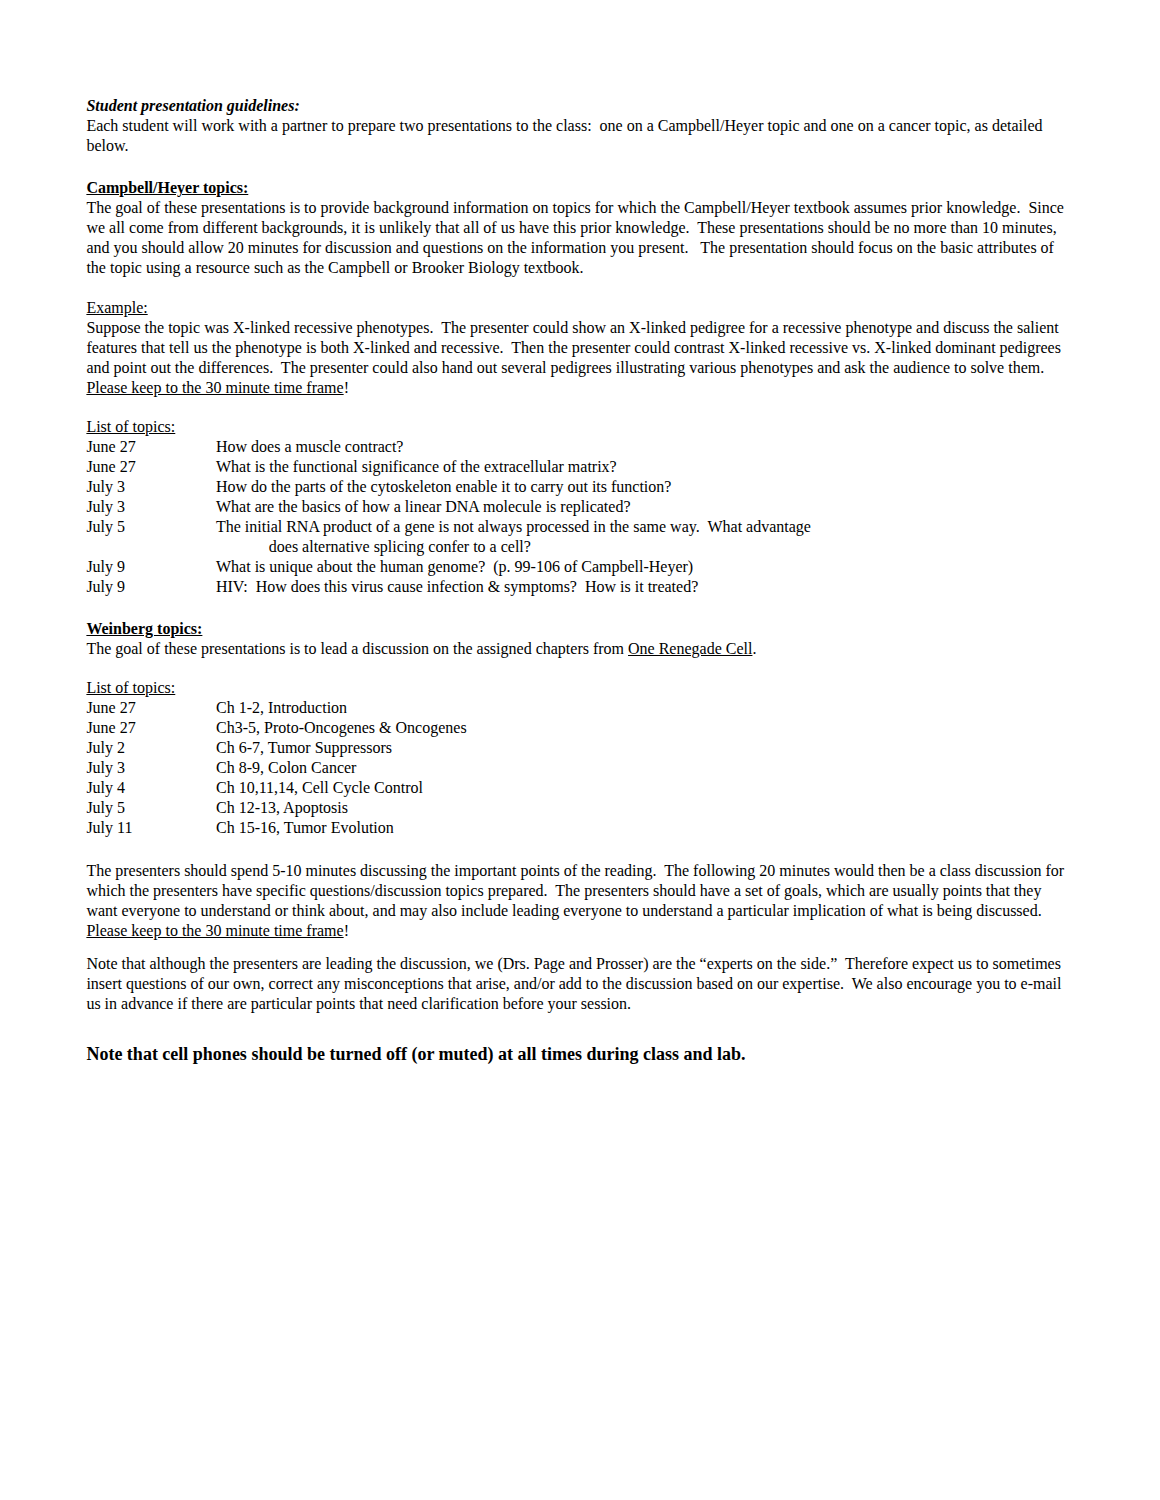Student presentation guidelines:
Each student will work with a partner to prepare two presentations to the class: one on a Campbell/Heyer topic and one on a cancer topic, as detailed below.
Campbell/Heyer topics:
The goal of these presentations is to provide background information on topics for which the Campbell/Heyer textbook assumes prior knowledge. Since we all come from different backgrounds, it is unlikely that all of us have this prior knowledge. These presentations should be no more than 10 minutes, and you should allow 20 minutes for discussion and questions on the information you present. The presentation should focus on the basic attributes of the topic using a resource such as the Campbell or Brooker Biology textbook.
Example:
Suppose the topic was X-linked recessive phenotypes. The presenter could show an X-linked pedigree for a recessive phenotype and discuss the salient features that tell us the phenotype is both X-linked and recessive. Then the presenter could contrast X-linked recessive vs. X-linked dominant pedigrees and point out the differences. The presenter could also hand out several pedigrees illustrating various phenotypes and ask the audience to solve them. Please keep to the 30 minute time frame!
List of topics:
| June 27 | How does a muscle contract? |
| June 27 | What is the functional significance of the extracellular matrix? |
| July 3 | How do the parts of the cytoskeleton enable it to carry out its function? |
| July 3 | What are the basics of how a linear DNA molecule is replicated? |
| July 5 | The initial RNA product of a gene is not always processed in the same way. What advantage does alternative splicing confer to a cell? |
| July 9 | What is unique about the human genome? (p. 99-106 of Campbell-Heyer) |
| July 9 | HIV: How does this virus cause infection & symptoms? How is it treated? |
Weinberg topics:
The goal of these presentations is to lead a discussion on the assigned chapters from One Renegade Cell.
List of topics:
| June 27 | Ch 1-2, Introduction |
| June 27 | Ch3-5, Proto-Oncogenes & Oncogenes |
| July 2 | Ch 6-7, Tumor Suppressors |
| July 3 | Ch 8-9, Colon Cancer |
| July 4 | Ch 10,11,14, Cell Cycle Control |
| July 5 | Ch 12-13, Apoptosis |
| July 11 | Ch 15-16, Tumor Evolution |
The presenters should spend 5-10 minutes discussing the important points of the reading. The following 20 minutes would then be a class discussion for which the presenters have specific questions/discussion topics prepared. The presenters should have a set of goals, which are usually points that they want everyone to understand or think about, and may also include leading everyone to understand a particular implication of what is being discussed. Please keep to the 30 minute time frame!
Note that although the presenters are leading the discussion, we (Drs. Page and Prosser) are the “experts on the side.” Therefore expect us to sometimes insert questions of our own, correct any misconceptions that arise, and/or add to the discussion based on our expertise. We also encourage you to e-mail us in advance if there are particular points that need clarification before your session.
Note that cell phones should be turned off (or muted) at all times during class and lab.